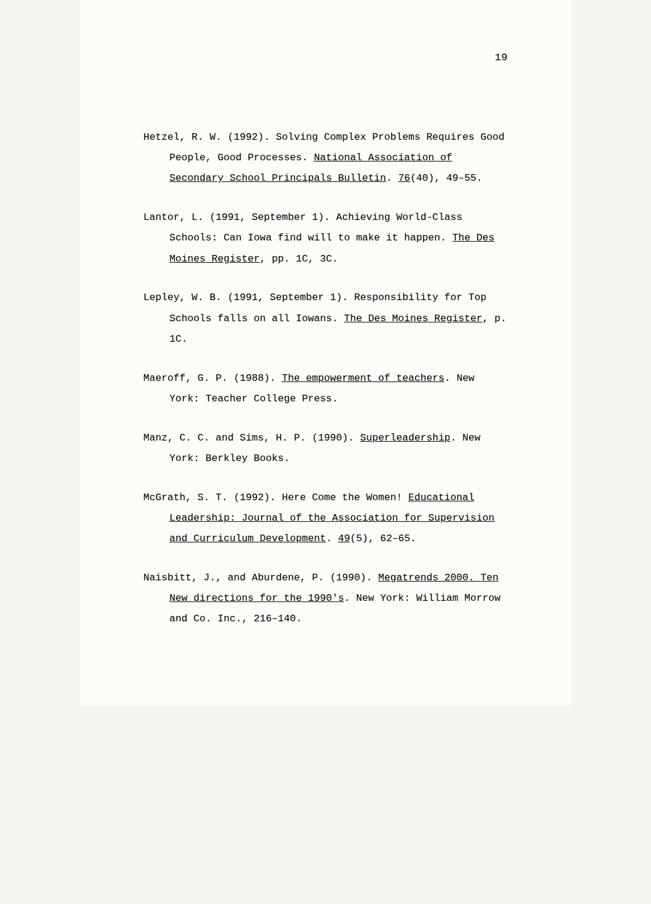19
Hetzel, R. W. (1992). Solving Complex Problems Requires Good People, Good Processes. National Association of Secondary School Principals Bulletin. 76(40), 49–55.
Lantor, L. (1991, September 1). Achieving World-Class Schools: Can Iowa find will to make it happen. The Des Moines Register, pp. 1C, 3C.
Lepley, W. B. (1991, September 1). Responsibility for Top Schools falls on all Iowans. The Des Moines Register, p. 1C.
Maeroff, G. P. (1988). The empowerment of teachers. New York: Teacher College Press.
Manz, C. C. and Sims, H. P. (1990). Superleadership. New York: Berkley Books.
McGrath, S. T. (1992). Here Come the Women! Educational Leadership: Journal of the Association for Supervision and Curriculum Development. 49(5), 62–65.
Naisbitt, J., and Aburdene, P. (1990). Megatrends 2000. Ten New directions for the 1990's. New York: William Morrow and Co. Inc., 216–140.